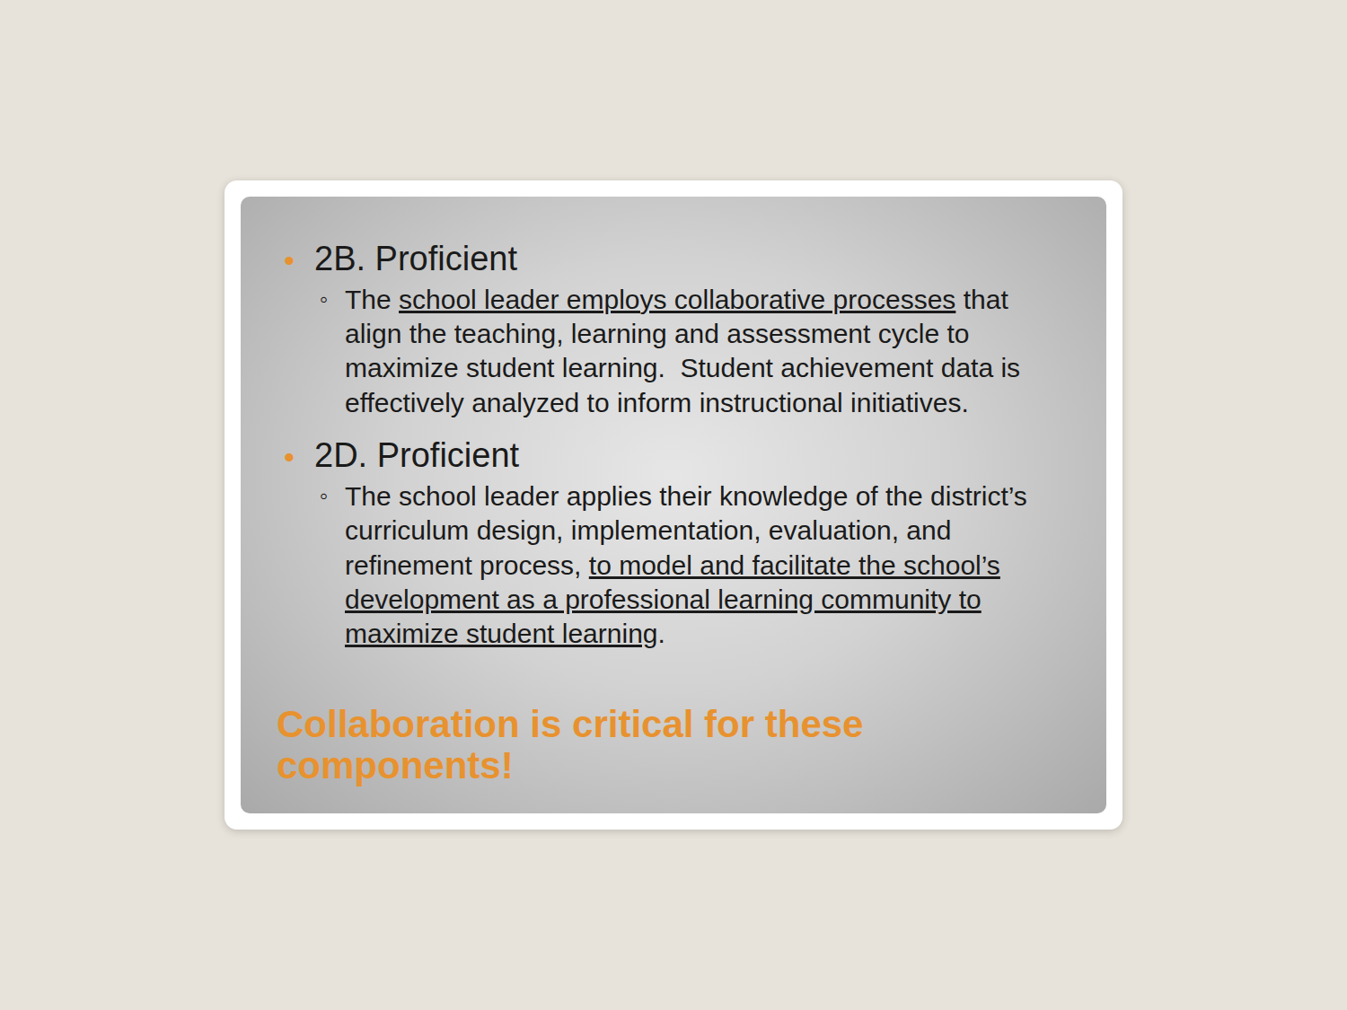2B. Proficient
The school leader employs collaborative processes that align the teaching, learning and assessment cycle to maximize student learning. Student achievement data is effectively analyzed to inform instructional initiatives.
2D. Proficient
The school leader applies their knowledge of the district’s curriculum design, implementation, evaluation, and refinement process, to model and facilitate the school’s development as a professional learning community to maximize student learning.
Collaboration is critical for these components!